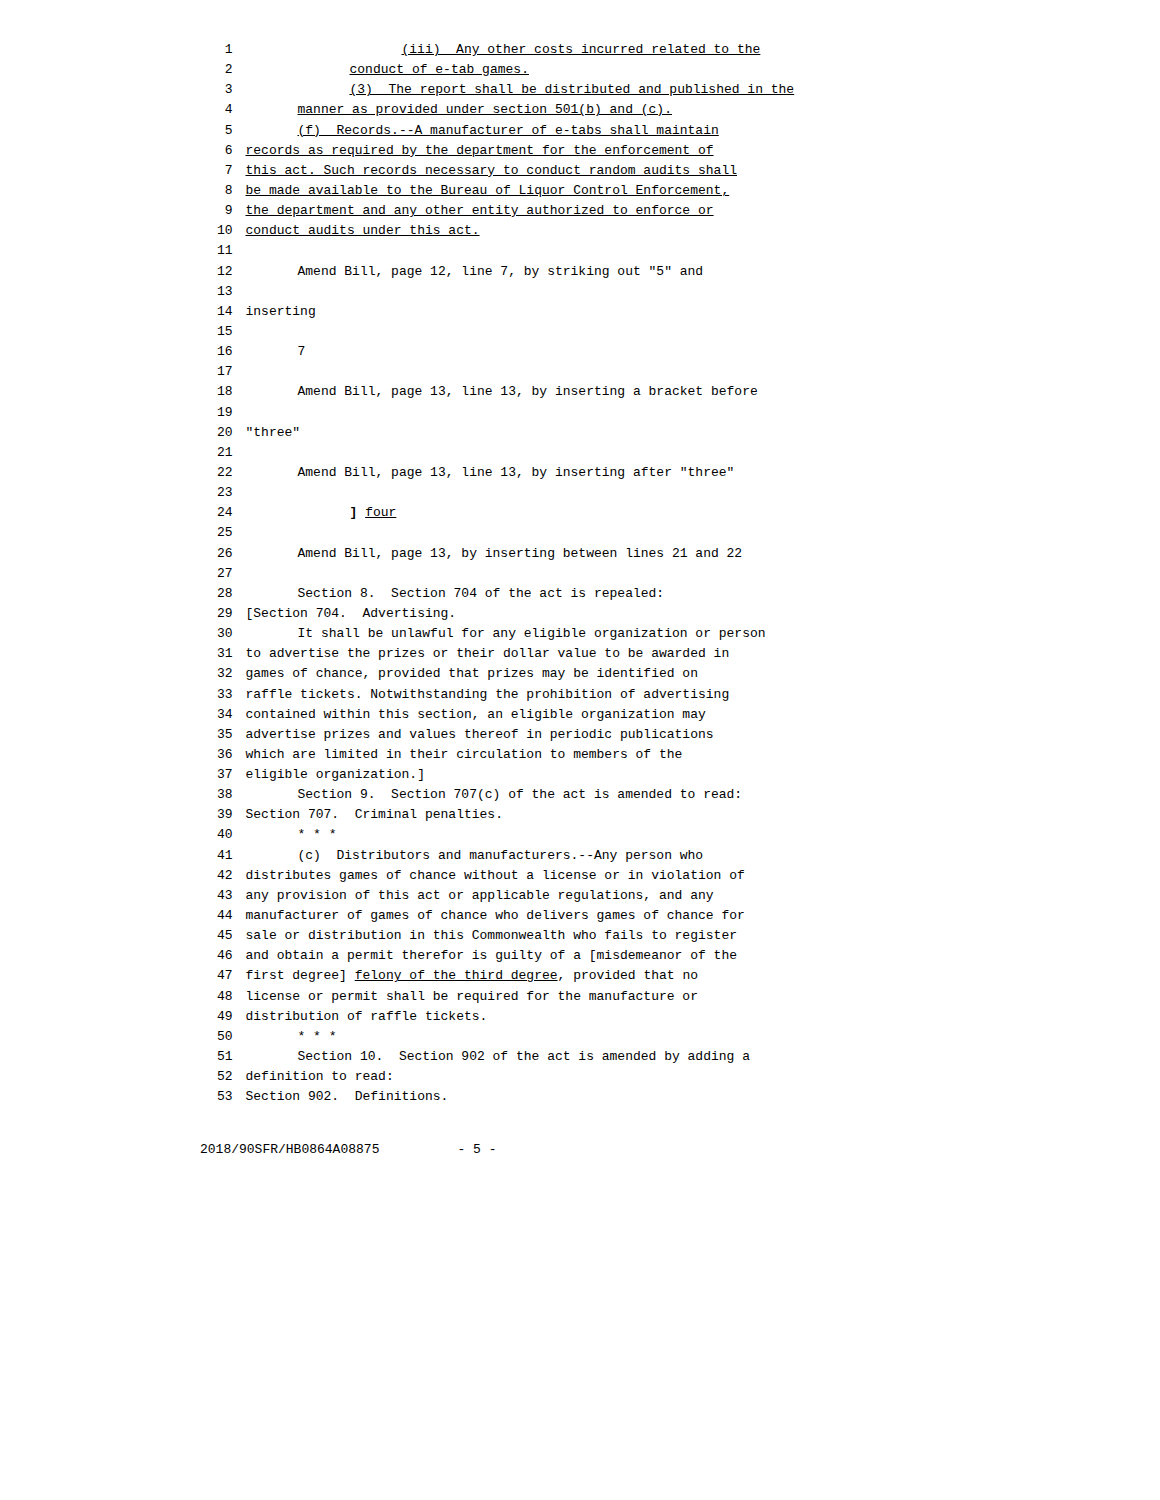(iii) Any other costs incurred related to the
conduct of e-tab games.
(3) The report shall be distributed and published in the
manner as provided under section 501(b) and (c).
(f) Records.--A manufacturer of e-tabs shall maintain
records as required by the department for the enforcement of
this act. Such records necessary to conduct random audits shall
be made available to the Bureau of Liquor Control Enforcement,
the department and any other entity authorized to enforce or
conduct audits under this act.
Amend Bill, page 12, line 7, by striking out "5" and
inserting
7
Amend Bill, page 13, line 13, by inserting a bracket before
"three"
Amend Bill, page 13, line 13, by inserting after "three"
] four
Amend Bill, page 13, by inserting between lines 21 and 22
Section 8. Section 704 of the act is repealed:
[Section 704. Advertising.
It shall be unlawful for any eligible organization or person
to advertise the prizes or their dollar value to be awarded in
games of chance, provided that prizes may be identified on
raffle tickets. Notwithstanding the prohibition of advertising
contained within this section, an eligible organization may
advertise prizes and values thereof in periodic publications
which are limited in their circulation to members of the
eligible organization.]
Section 9. Section 707(c) of the act is amended to read:
Section 707. Criminal penalties.
* * *
(c) Distributors and manufacturers.--Any person who
distributes games of chance without a license or in violation of
any provision of this act or applicable regulations, and any
manufacturer of games of chance who delivers games of chance for
sale or distribution in this Commonwealth who fails to register
and obtain a permit therefor is guilty of a [misdemeanor of the
first degree] felony of the third degree, provided that no
license or permit shall be required for the manufacture or
distribution of raffle tickets.
* * *
Section 10. Section 902 of the act is amended by adding a
definition to read:
Section 902. Definitions.
2018/90SFR/HB0864A08875- 5 -